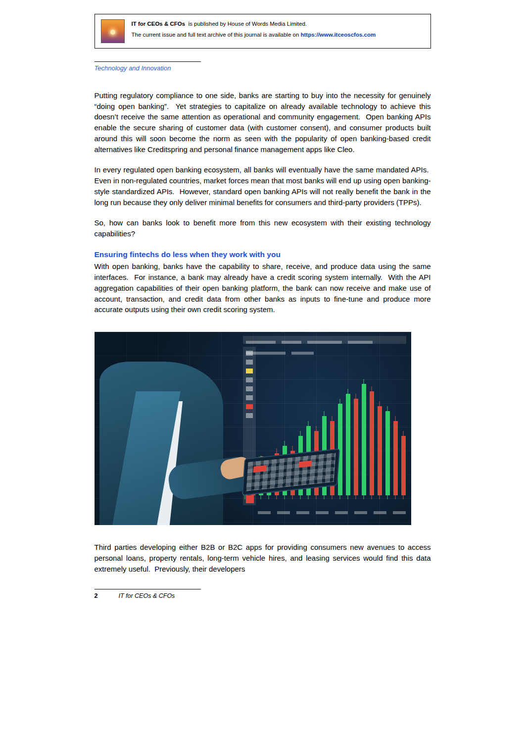IT for CEOs & CFOs is published by House of Words Media Limited.
The current issue and full text archive of this journal is available on https://www.itceoscfos.com
Technology and Innovation
Putting regulatory compliance to one side, banks are starting to buy into the necessity for genuinely “doing open banking”. Yet strategies to capitalize on already available technology to achieve this doesn’t receive the same attention as operational and community engagement. Open banking APIs enable the secure sharing of customer data (with customer consent), and consumer products built around this will soon become the norm as seen with the popularity of open banking-based credit alternatives like Creditspring and personal finance management apps like Cleo.
In every regulated open banking ecosystem, all banks will eventually have the same mandated APIs. Even in non-regulated countries, market forces mean that most banks will end up using open banking-style standardized APIs. However, standard open banking APIs will not really benefit the bank in the long run because they only deliver minimal benefits for consumers and third-party providers (TPPs).
So, how can banks look to benefit more from this new ecosystem with their existing technology capabilities?
Ensuring fintechs do less when they work with you
With open banking, banks have the capability to share, receive, and produce data using the same interfaces. For instance, a bank may already have a credit scoring system internally. With the API aggregation capabilities of their open banking platform, the bank can now receive and make use of account, transaction, and credit data from other banks as inputs to fine-tune and produce more accurate outputs using their own credit scoring system.
Third parties developing either B2B or B2C apps for providing consumers new avenues to access personal loans, property rentals, long-term vehicle hires, and leasing services would find this data extremely useful. Previously, their developers
2 IT for CEOs & CFOs